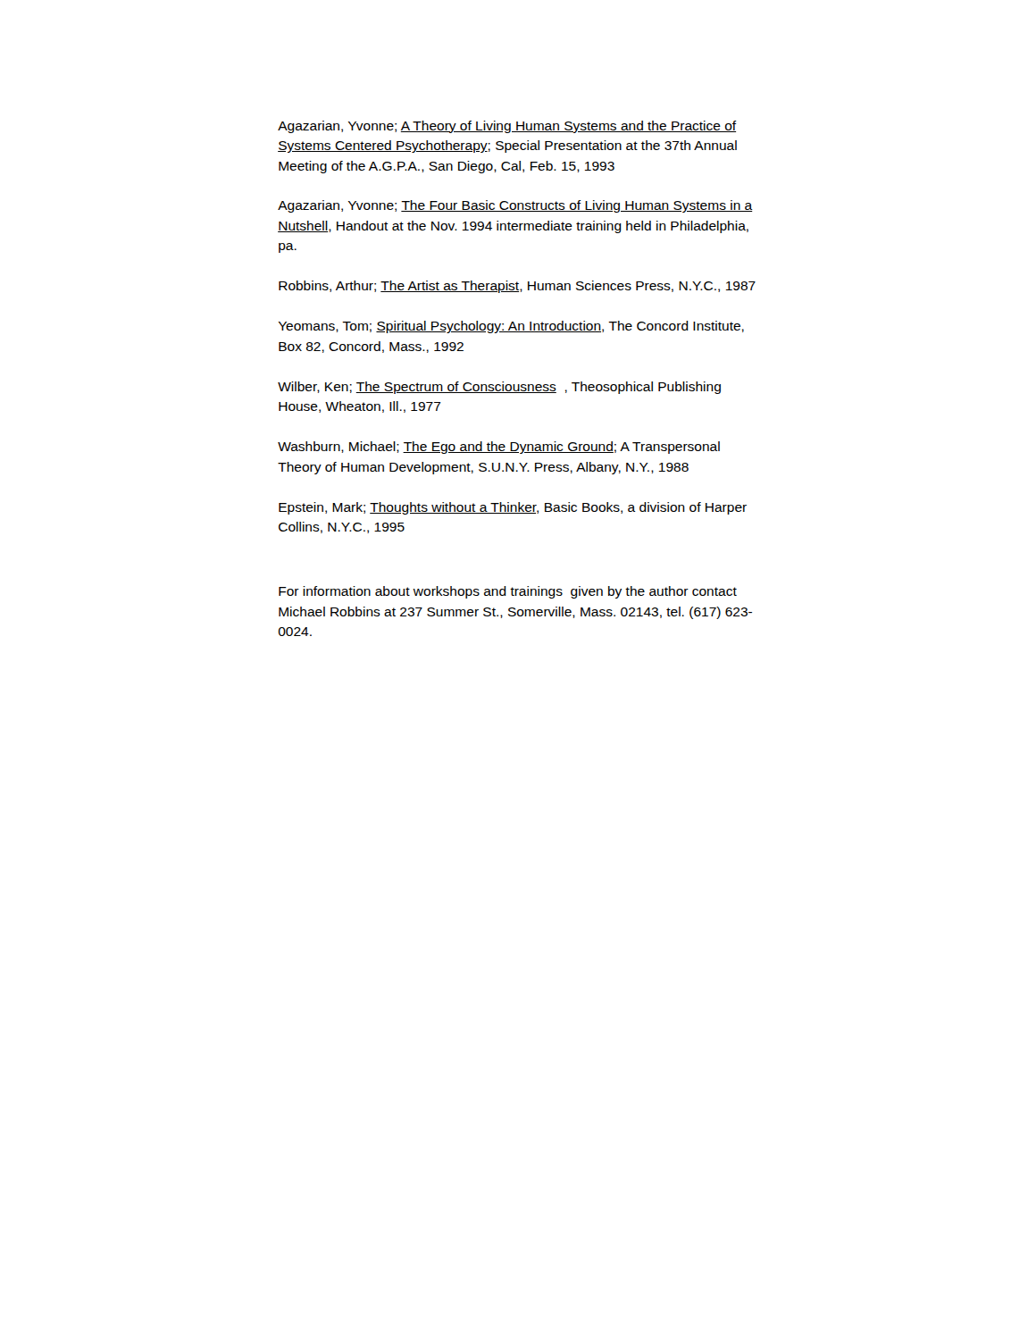Agazarian, Yvonne; A Theory of Living Human Systems and the Practice of Systems Centered Psychotherapy; Special Presentation at the 37th Annual Meeting of the A.G.P.A., San Diego, Cal, Feb. 15, 1993
Agazarian, Yvonne; The Four Basic Constructs of Living Human Systems in a Nutshell, Handout at the Nov. 1994 intermediate training held in Philadelphia, pa.
Robbins, Arthur; The Artist as Therapist, Human Sciences Press, N.Y.C., 1987
Yeomans, Tom; Spiritual Psychology: An Introduction, The Concord Institute, Box 82, Concord, Mass., 1992
Wilber, Ken; The Spectrum of Consciousness , Theosophical Publishing House, Wheaton, Ill., 1977
Washburn, Michael; The Ego and the Dynamic Ground; A Transpersonal Theory of Human Development, S.U.N.Y. Press, Albany, N.Y., 1988
Epstein, Mark; Thoughts without a Thinker, Basic Books, a division of Harper Collins, N.Y.C., 1995
For information about workshops and trainings given by the author contact Michael Robbins at 237 Summer St., Somerville, Mass. 02143, tel. (617) 623-0024.